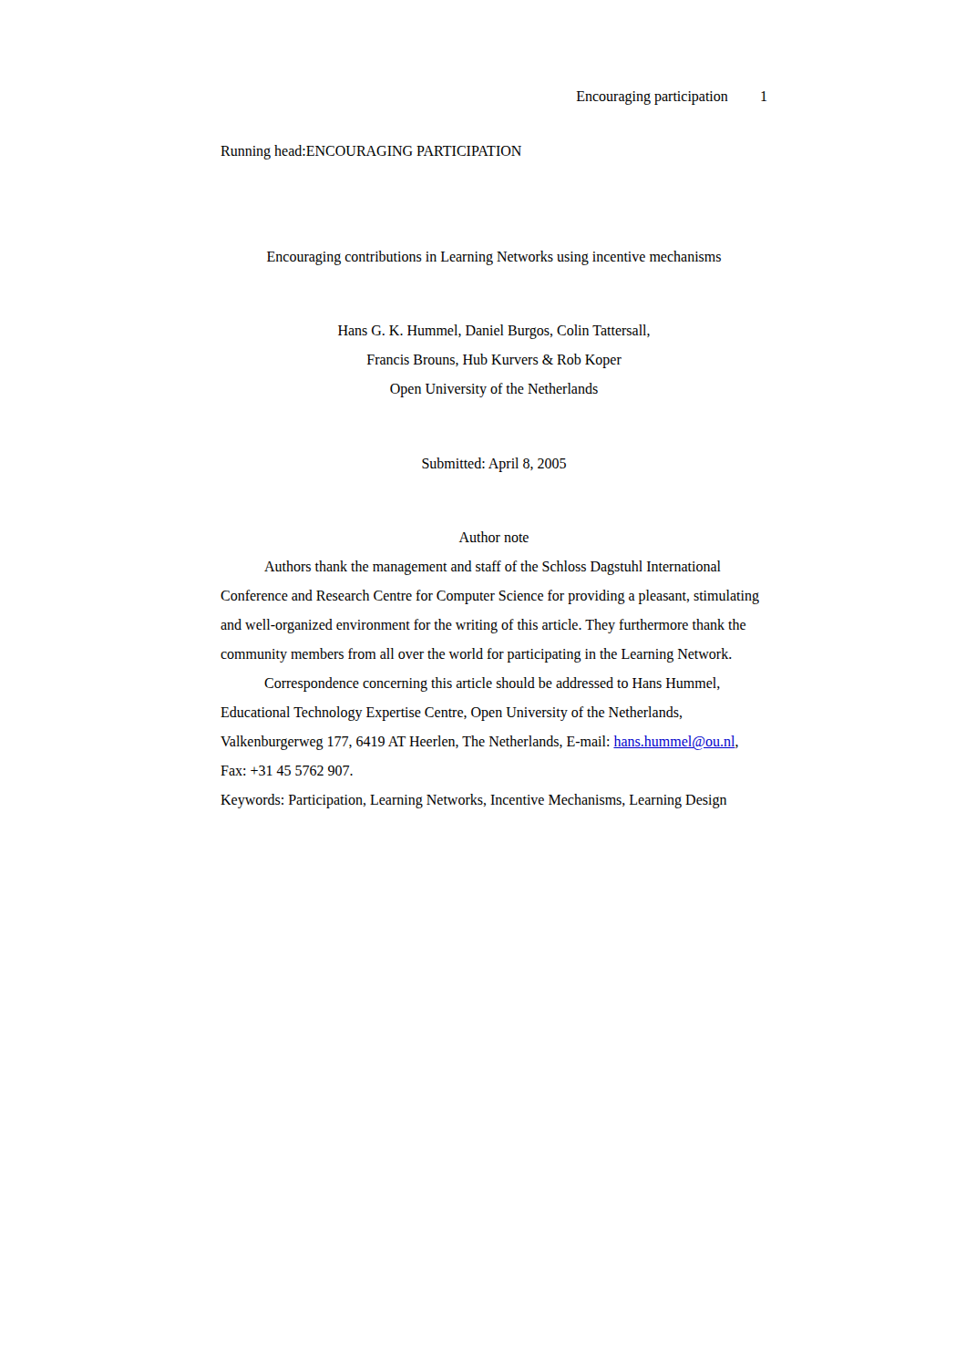Encouraging participation1
Running head:ENCOURAGING PARTICIPATION
Encouraging contributions in Learning Networks using incentive mechanisms
Hans G. K. Hummel, Daniel Burgos, Colin Tattersall,
Francis Brouns, Hub Kurvers & Rob Koper
Open University of the Netherlands
Submitted: April 8, 2005
Author note
Authors thank the management and staff of the Schloss Dagstuhl International Conference and Research Centre for Computer Science for providing a pleasant, stimulating and well-organized environment for the writing of this article. They furthermore thank the community members from all over the world for participating in the Learning Network.
Correspondence concerning this article should be addressed to Hans Hummel, Educational Technology Expertise Centre, Open University of the Netherlands, Valkenburgerweg 177, 6419 AT Heerlen, The Netherlands, E-mail: hans.hummel@ou.nl, Fax: +31 45 5762 907.
Keywords: Participation, Learning Networks, Incentive Mechanisms, Learning Design